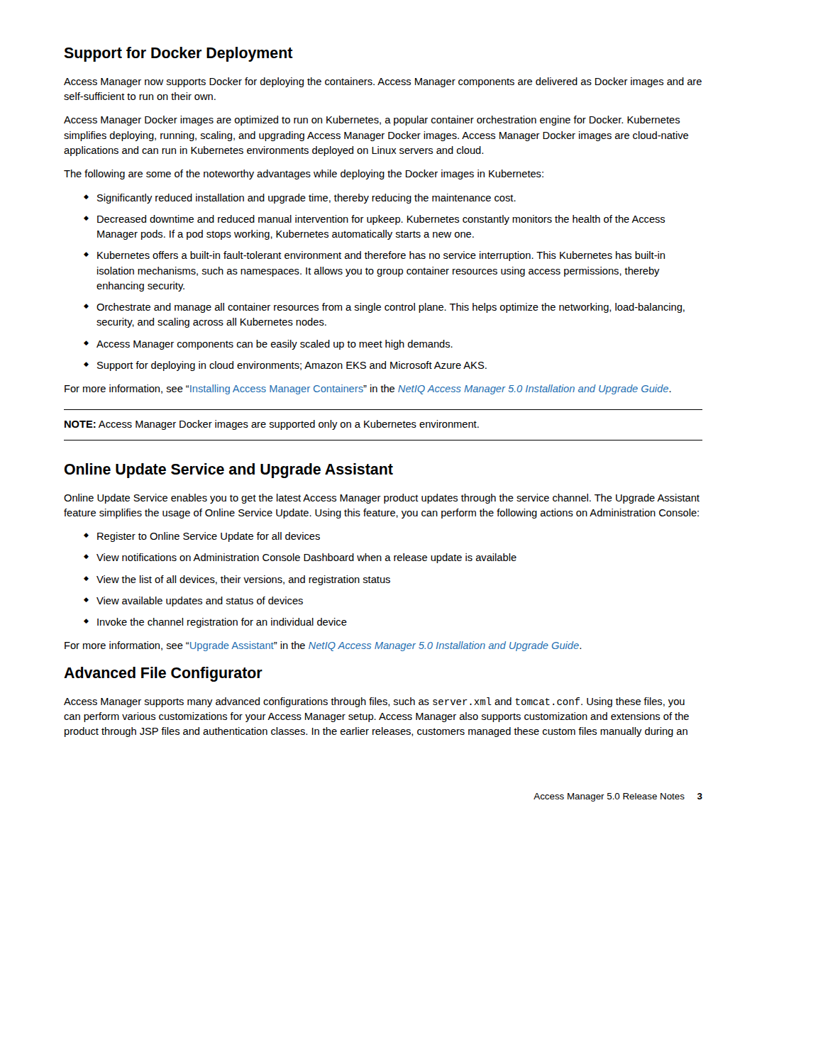Support for Docker Deployment
Access Manager now supports Docker for deploying the containers. Access Manager components are delivered as Docker images and are self-sufficient to run on their own.
Access Manager Docker images are optimized to run on Kubernetes, a popular container orchestration engine for Docker. Kubernetes simplifies deploying, running, scaling, and upgrading Access Manager Docker images. Access Manager Docker images are cloud-native applications and can run in Kubernetes environments deployed on Linux servers and cloud.
The following are some of the noteworthy advantages while deploying the Docker images in Kubernetes:
Significantly reduced installation and upgrade time, thereby reducing the maintenance cost.
Decreased downtime and reduced manual intervention for upkeep. Kubernetes constantly monitors the health of the Access Manager pods. If a pod stops working, Kubernetes automatically starts a new one.
Kubernetes offers a built-in fault-tolerant environment and therefore has no service interruption. This Kubernetes has built-in isolation mechanisms, such as namespaces. It allows you to group container resources using access permissions, thereby enhancing security.
Orchestrate and manage all container resources from a single control plane. This helps optimize the networking, load-balancing, security, and scaling across all Kubernetes nodes.
Access Manager components can be easily scaled up to meet high demands.
Support for deploying in cloud environments; Amazon EKS and Microsoft Azure AKS.
For more information, see “Installing Access Manager Containers” in the NetIQ Access Manager 5.0 Installation and Upgrade Guide.
NOTE: Access Manager Docker images are supported only on a Kubernetes environment.
Online Update Service and Upgrade Assistant
Online Update Service enables you to get the latest Access Manager product updates through the service channel. The Upgrade Assistant feature simplifies the usage of Online Service Update. Using this feature, you can perform the following actions on Administration Console:
Register to Online Service Update for all devices
View notifications on Administration Console Dashboard when a release update is available
View the list of all devices, their versions, and registration status
View available updates and status of devices
Invoke the channel registration for an individual device
For more information, see “Upgrade Assistant” in the NetIQ Access Manager 5.0 Installation and Upgrade Guide.
Advanced File Configurator
Access Manager supports many advanced configurations through files, such as server.xml and tomcat.conf. Using these files, you can perform various customizations for your Access Manager setup. Access Manager also supports customization and extensions of the product through JSP files and authentication classes. In the earlier releases, customers managed these custom files manually during an
Access Manager 5.0 Release Notes 3